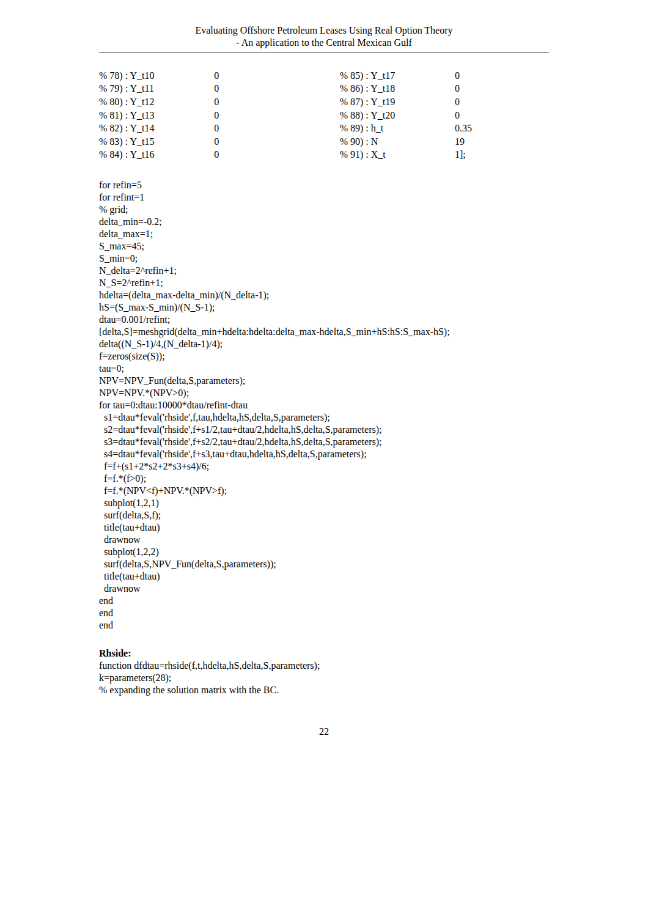Evaluating Offshore Petroleum Leases Using Real Option Theory - An application to the Central Mexican Gulf
| % 78) : Y_t10 | 0 | | % 85) : Y_t17 | 0 |
| % 79) : Y_t11 | 0 | | % 86) : Y_t18 | 0 |
| % 80) : Y_t12 | 0 | | % 87) : Y_t19 | 0 |
| % 81) : Y_t13 | 0 | | % 88) : Y_t20 | 0 |
| % 82) : Y_t14 | 0 | | % 89) : h_t | 0.35 |
| % 83) : Y_t15 | 0 | | % 90) : N | 19 |
| % 84) : Y_t16 | 0 | | % 91) : X_t | 1]; |
for refin=5
for refint=1
% grid;
delta_min=-0.2;
delta_max=1;
S_max=45;
S_min=0;
N_delta=2^refin+1;
N_S=2^refin+1;
hdelta=(delta_max-delta_min)/(N_delta-1);
hS=(S_max-S_min)/(N_S-1);
dtau=0.001/refint;
[delta,S]=meshgrid(delta_min+hdelta:hdelta:delta_max-hdelta,S_min+hS:hS:S_max-hS);
delta((N_S-1)/4,(N_delta-1)/4);
f=zeros(size(S));
tau=0;
NPV=NPV_Fun(delta,S,parameters);
NPV=NPV.*(NPV>0);
for tau=0:dtau:10000*dtau/refint-dtau
  s1=dtau*feval('rhside',f,tau,hdelta,hS,delta,S,parameters);
  s2=dtau*feval('rhside',f+s1/2,tau+dtau/2,hdelta,hS,delta,S,parameters);
  s3=dtau*feval('rhside',f+s2/2,tau+dtau/2,hdelta,hS,delta,S,parameters);
  s4=dtau*feval('rhside',f+s3,tau+dtau,hdelta,hS,delta,S,parameters);
  f=f+(s1+2*s2+2*s3+s4)/6;
  f=f.*(f>0);
  f=f.*(NPV<f)+NPV.*(NPV>f);
  subplot(1,2,1)
  surf(delta,S,f);
  title(tau+dtau)
  drawnow
  subplot(1,2,2)
  surf(delta,S,NPV_Fun(delta,S,parameters));
  title(tau+dtau)
  drawnow
end
end
end
Rhside:
function dfdtau=rhside(f,t,hdelta,hS,delta,S,parameters);
k=parameters(28);
% expanding the solution matrix with the BC.
22